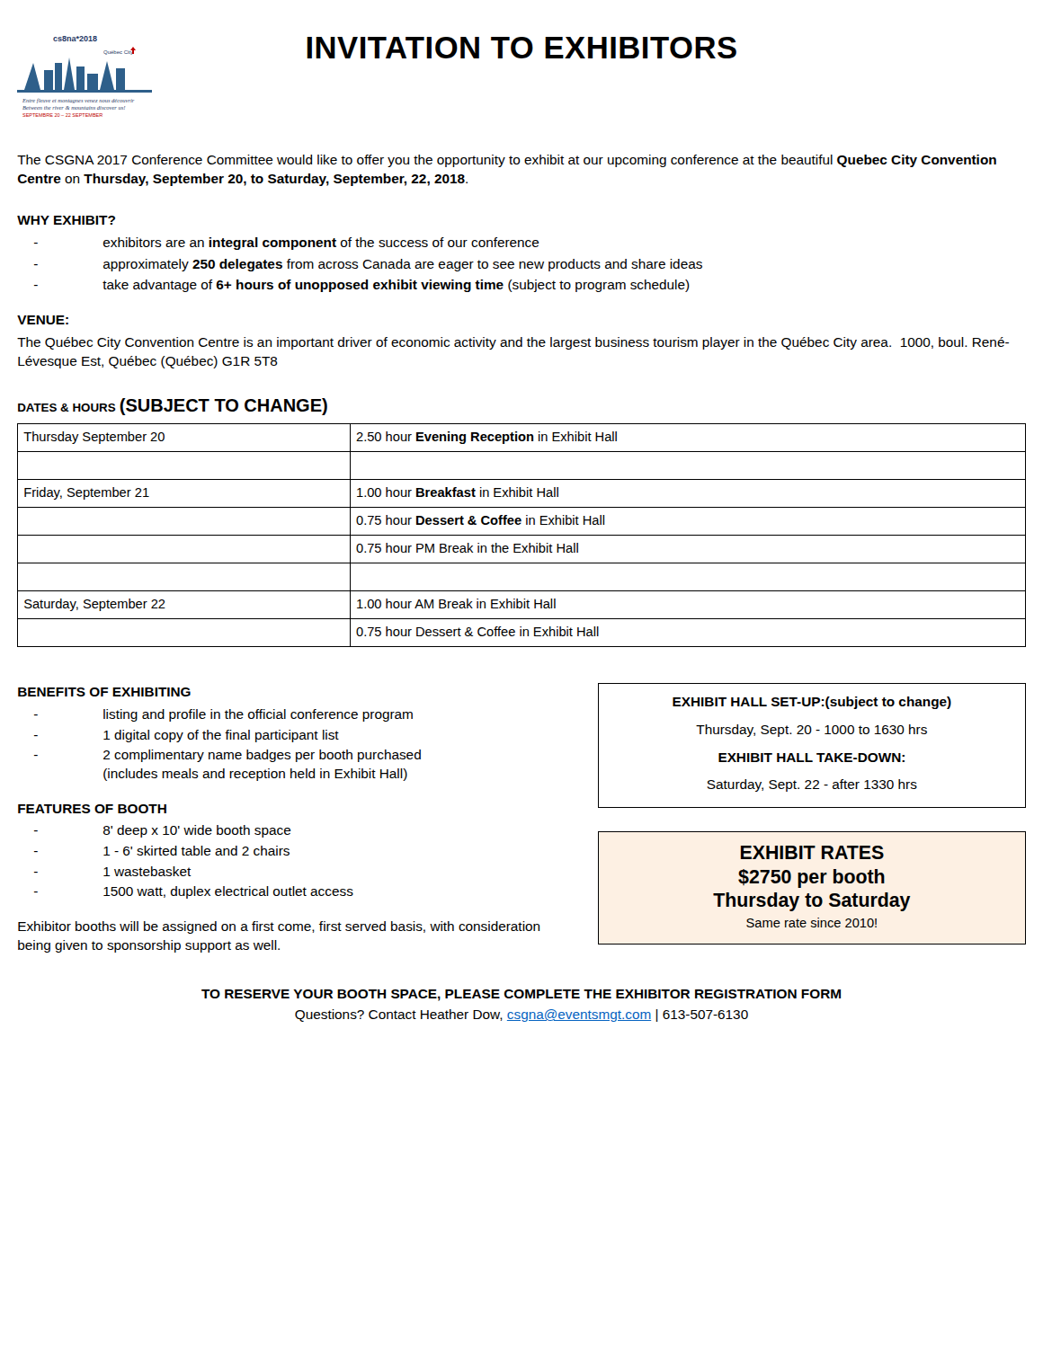cs8na*2018 Entre fleuve et montagnes venez nous découvrir Between the river & mountains discover us! SEPTEMBRE 20 – 22 SEPTEMBER Québec City
INVITATION TO EXHIBITORS
The CSGNA 2017 Conference Committee would like to offer you the opportunity to exhibit at our upcoming conference at the beautiful Quebec City Convention Centre on Thursday, September 20, to Saturday, September, 22, 2018.
Why Exhibit?
-exhibitors are an integral component of the success of our conference
-approximately 250 delegates from across Canada are eager to see new products and share ideas
-take advantage of 6+ hours of unopposed exhibit viewing time (subject to program schedule)
Venue:
The Québec City Convention Centre is an important driver of economic activity and the largest business tourism player in the Québec City area. 1000, boul. René-Lévesque Est, Québec (Québec) G1R 5T8
DATES & HOURS (SUBJECT TO CHANGE)
| Thursday September 20 | 2.50 hour Evening Reception in Exhibit Hall |
| Friday, September 21 | 1.00 hour Breakfast in Exhibit Hall |
| | 0.75 hour Dessert & Coffee in Exhibit Hall |
| | 0.75 hour PM Break in the Exhibit Hall |
| Saturday, September 22 | 1.00 hour AM Break in Exhibit Hall |
| | 0.75 hour Dessert & Coffee in Exhibit Hall |
Benefits of Exhibiting
-listing and profile in the official conference program
-1 digital copy of the final participant list
-2 complimentary name badges per booth purchased(includes meals and reception held in Exhibit Hall)
Features of Booth
-8' deep x 10' wide booth space
-1 - 6' skirted table and 2 chairs
-1 wastebasket
-1500 watt, duplex electrical outlet access
Exhibitor booths will be assigned on a first come, first served basis, with consideration being given to sponsorship support as well.
EXHIBIT HALL SET-UP:(subject to change)
Thursday, Sept. 20 - 1000 to 1630 hrs
EXHIBIT HALL TAKE-DOWN:
Saturday, Sept. 22 - after 1330 hrs
EXHIBIT RATES
$2750 per booth
Thursday to Saturday
Same rate since 2010!
TO RESERVE YOUR BOOTH SPACE, PLEASE COMPLETE THE EXHIBITOR REGISTRATION FORM
Questions? Contact Heather Dow, csgna@eventsmgt.com | 613-507-6130